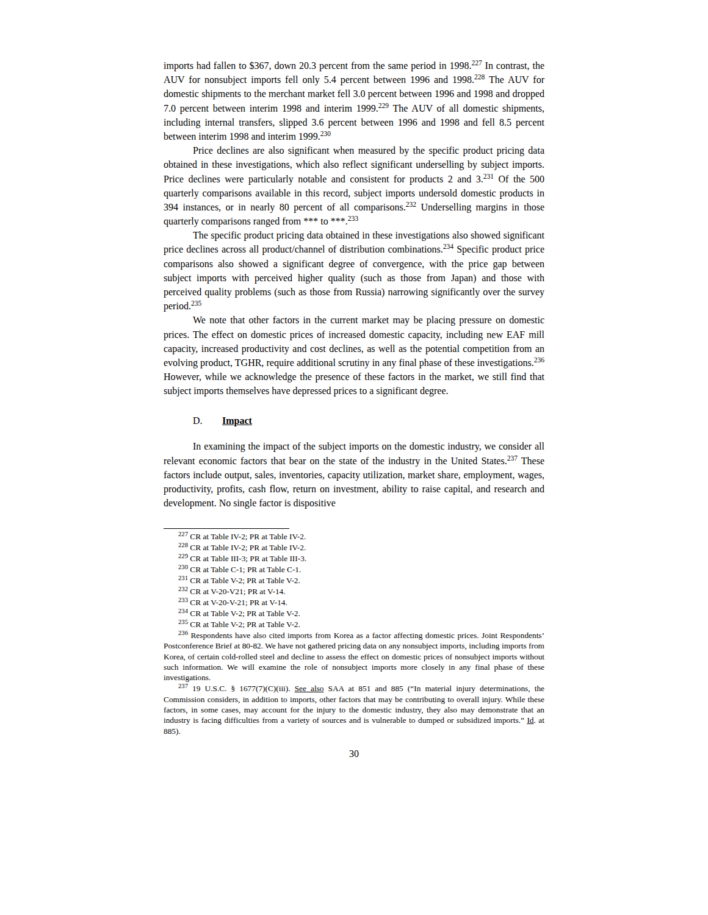imports had fallen to $367, down 20.3 percent from the same period in 1998.227 In contrast, the AUV for nonsubject imports fell only 5.4 percent between 1996 and 1998.228 The AUV for domestic shipments to the merchant market fell 3.0 percent between 1996 and 1998 and dropped 7.0 percent between interim 1998 and interim 1999.229 The AUV of all domestic shipments, including internal transfers, slipped 3.6 percent between 1996 and 1998 and fell 8.5 percent between interim 1998 and interim 1999.230
Price declines are also significant when measured by the specific product pricing data obtained in these investigations, which also reflect significant underselling by subject imports. Price declines were particularly notable and consistent for products 2 and 3.231 Of the 500 quarterly comparisons available in this record, subject imports undersold domestic products in 394 instances, or in nearly 80 percent of all comparisons.232 Underselling margins in those quarterly comparisons ranged from *** to ***.233
The specific product pricing data obtained in these investigations also showed significant price declines across all product/channel of distribution combinations.234 Specific product price comparisons also showed a significant degree of convergence, with the price gap between subject imports with perceived higher quality (such as those from Japan) and those with perceived quality problems (such as those from Russia) narrowing significantly over the survey period.235
We note that other factors in the current market may be placing pressure on domestic prices. The effect on domestic prices of increased domestic capacity, including new EAF mill capacity, increased productivity and cost declines, as well as the potential competition from an evolving product, TGHR, require additional scrutiny in any final phase of these investigations.236 However, while we acknowledge the presence of these factors in the market, we still find that subject imports themselves have depressed prices to a significant degree.
D. Impact
In examining the impact of the subject imports on the domestic industry, we consider all relevant economic factors that bear on the state of the industry in the United States.237 These factors include output, sales, inventories, capacity utilization, market share, employment, wages, productivity, profits, cash flow, return on investment, ability to raise capital, and research and development. No single factor is dispositive
227 CR at Table IV-2; PR at Table IV-2.
228 CR at Table IV-2; PR at Table IV-2.
229 CR at Table III-3; PR at Table III-3.
230 CR at Table C-1; PR at Table C-1.
231 CR at Table V-2; PR at Table V-2.
232 CR at V-20-V21; PR at V-14.
233 CR at V-20-V-21; PR at V-14.
234 CR at Table V-2; PR at Table V-2.
235 CR at Table V-2; PR at Table V-2.
236 Respondents have also cited imports from Korea as a factor affecting domestic prices. Joint Respondents’ Postconference Brief at 80-82. We have not gathered pricing data on any nonsubject imports, including imports from Korea, of certain cold-rolled steel and decline to assess the effect on domestic prices of nonsubject imports without such information. We will examine the role of nonsubject imports more closely in any final phase of these investigations.
237 19 U.S.C. § 1677(7)(C)(iii). See also SAA at 851 and 885 (“In material injury determinations, the Commission considers, in addition to imports, other factors that may be contributing to overall injury. While these factors, in some cases, may account for the injury to the domestic industry, they also may demonstrate that an industry is facing difficulties from a variety of sources and is vulnerable to dumped or subsidized imports.” Id. at 885).
30